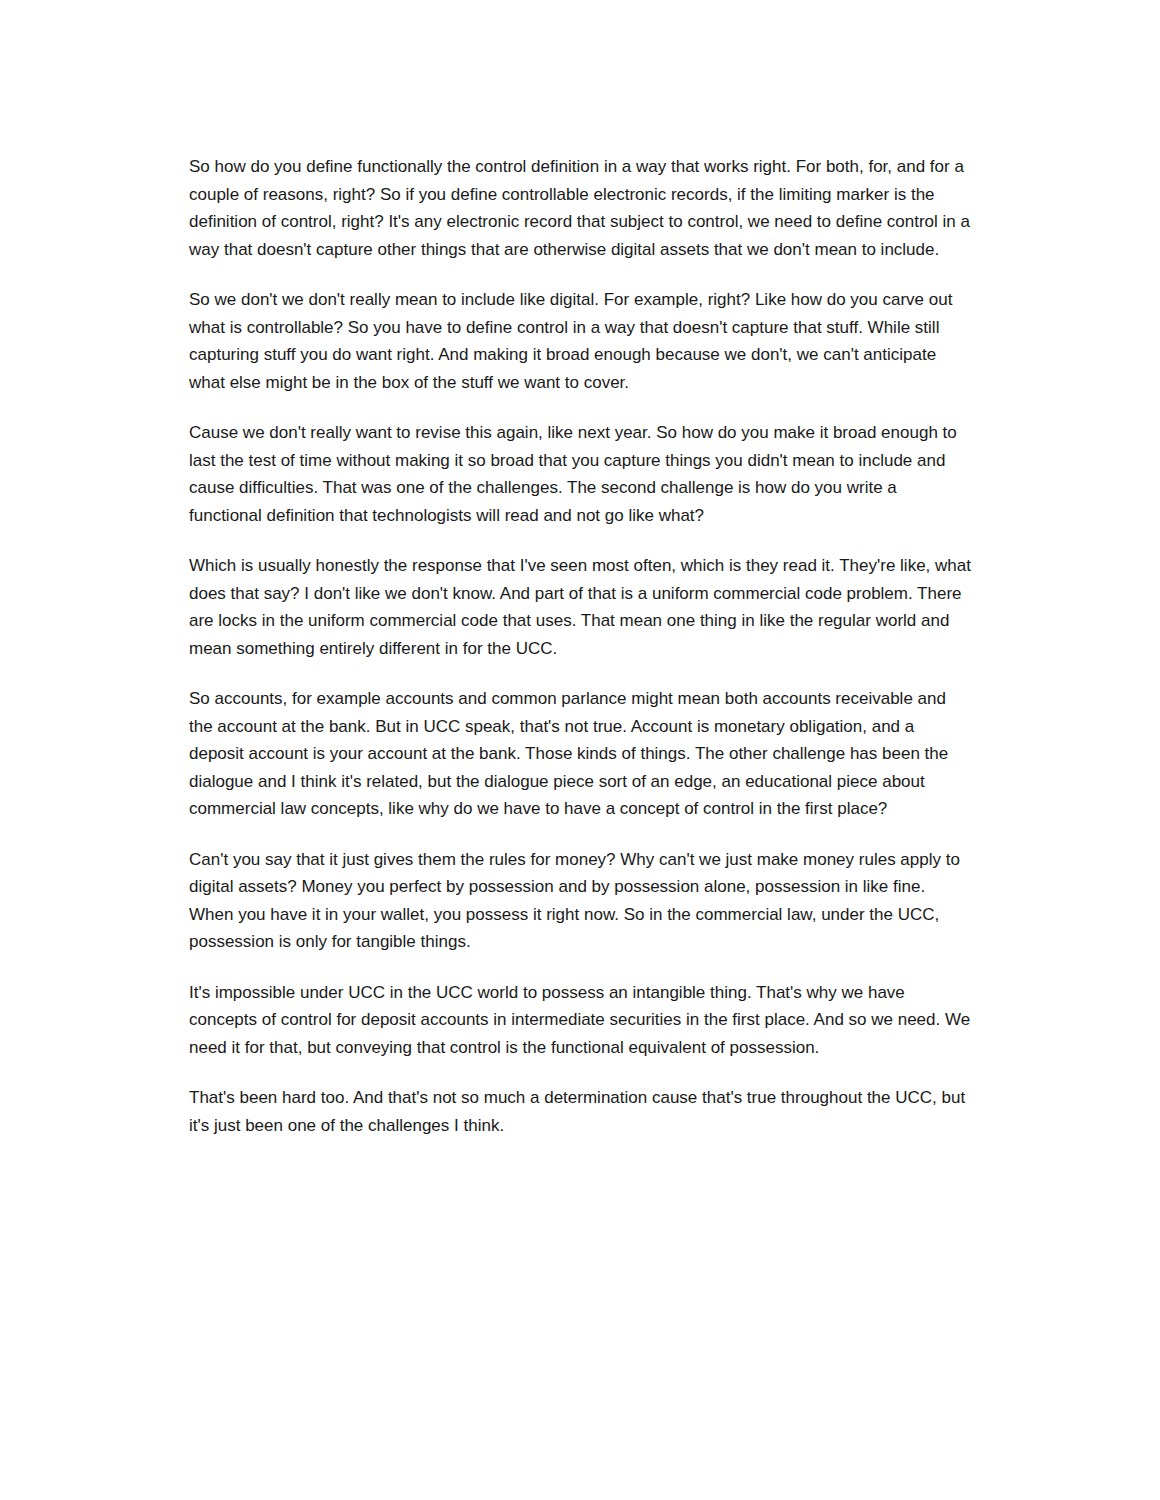So how do you define functionally the control definition in a way that works right. For both, for, and for a couple of reasons, right? So if you define controllable electronic records, if the limiting marker is the definition of control, right? It's any electronic record that subject to control, we need to define control in a way that doesn't capture other things that are otherwise digital assets that we don't mean to include.
So we don't we don't really mean to include like digital. For example, right? Like how do you carve out what is controllable? So you have to define control in a way that doesn't capture that stuff. While still capturing stuff you do want right. And making it broad enough because we don't, we can't anticipate what else might be in the box of the stuff we want to cover.
Cause we don't really want to revise this again, like next year. So how do you make it broad enough to last the test of time without making it so broad that you capture things you didn't mean to include and cause difficulties. That was one of the challenges. The second challenge is how do you write a functional definition that technologists will read and not go like what?
Which is usually honestly the response that I've seen most often, which is they read it. They're like, what does that say? I don't like we don't know. And part of that is a uniform commercial code problem. There are locks in the uniform commercial code that uses. That mean one thing in like the regular world and mean something entirely different in for the UCC.
So accounts, for example accounts and common parlance might mean both accounts receivable and the account at the bank. But in UCC speak, that's not true. Account is monetary obligation, and a deposit account is your account at the bank. Those kinds of things. The other challenge has been the dialogue and I think it's related, but the dialogue piece sort of an edge, an educational piece about commercial law concepts, like why do we have to have a concept of control in the first place?
Can't you say that it just gives them the rules for money? Why can't we just make money rules apply to digital assets? Money you perfect by possession and by possession alone, possession in like fine. When you have it in your wallet, you possess it right now. So in the commercial law, under the UCC, possession is only for tangible things.
It's impossible under UCC in the UCC world to possess an intangible thing. That's why we have concepts of control for deposit accounts in intermediate securities in the first place. And so we need. We need it for that, but conveying that control is the functional equivalent of possession.
That's been hard too. And that's not so much a determination cause that's true throughout the UCC, but it's just been one of the challenges I think.